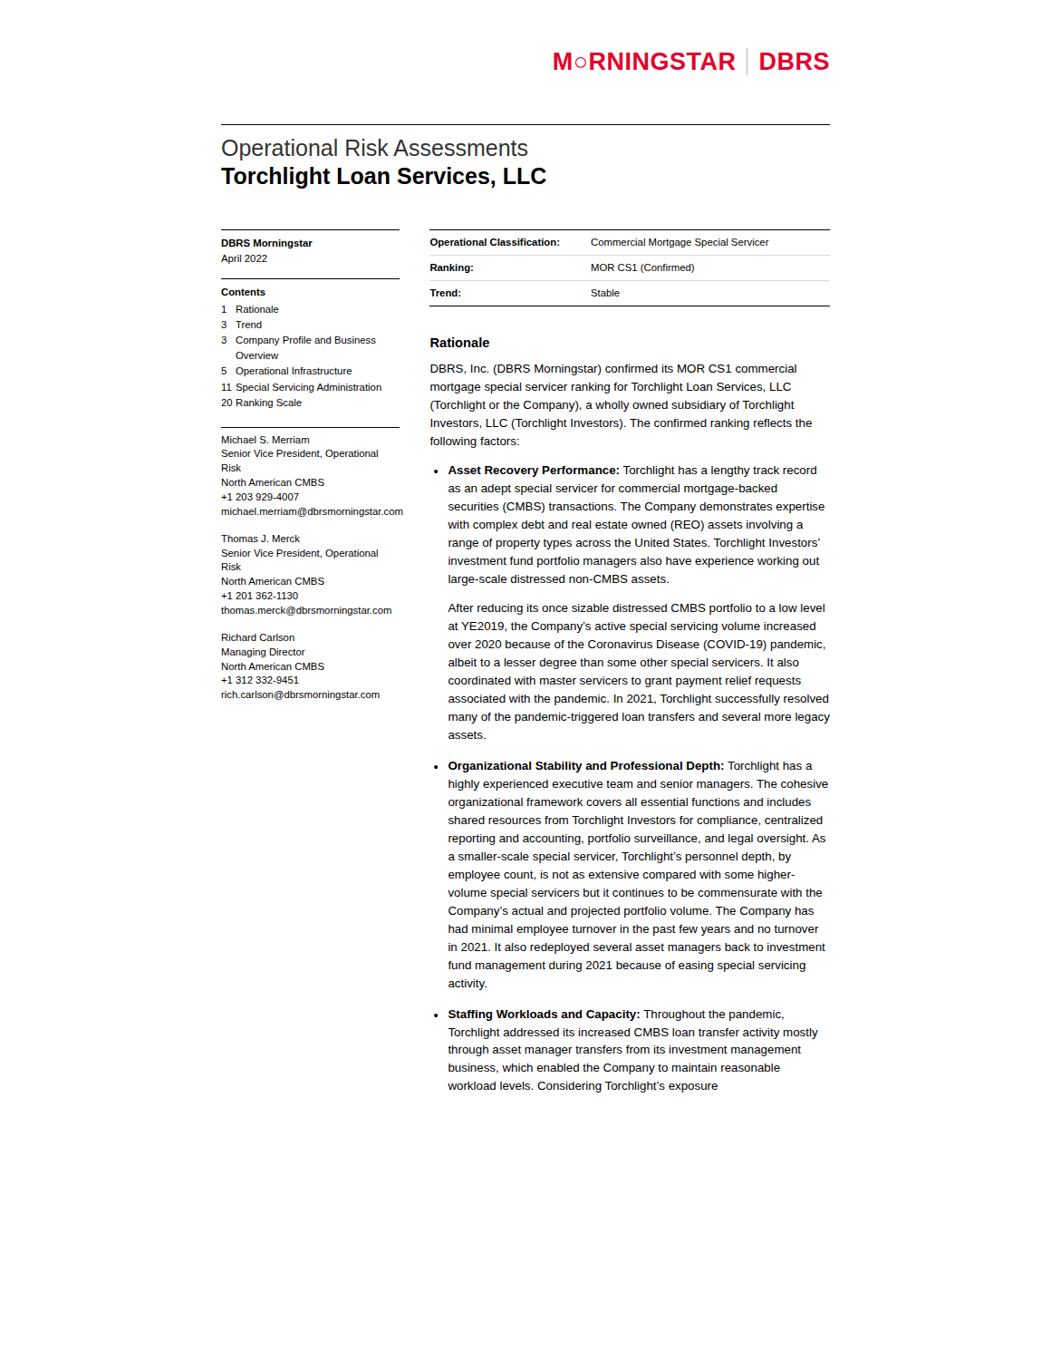M○RNINGSTAR DBRS
Operational Risk Assessments
Torchlight Loan Services, LLC
DBRS Morningstar
April 2022
Contents
1 Rationale
3 Trend
3 Company Profile and Business Overview
5 Operational Infrastructure
11 Special Servicing Administration
20 Ranking Scale
Michael S. Merriam
Senior Vice President, Operational Risk
North American CMBS
+1 203 929-4007
michael.merriam@dbrsmorningstar.com
Thomas J. Merck
Senior Vice President, Operational Risk
North American CMBS
+1 201 362-1130
thomas.merck@dbrsmorningstar.com
Richard Carlson
Managing Director
North American CMBS
+1 312 332-9451
rich.carlson@dbrsmorningstar.com
| Operational Classification: | Commercial Mortgage Special Servicer |
| Ranking: | MOR CS1 (Confirmed) |
| Trend: | Stable |
Rationale
DBRS, Inc. (DBRS Morningstar) confirmed its MOR CS1 commercial mortgage special servicer ranking for Torchlight Loan Services, LLC (Torchlight or the Company), a wholly owned subsidiary of Torchlight Investors, LLC (Torchlight Investors). The confirmed ranking reflects the following factors:
Asset Recovery Performance: Torchlight has a lengthy track record as an adept special servicer for commercial mortgage-backed securities (CMBS) transactions. The Company demonstrates expertise with complex debt and real estate owned (REO) assets involving a range of property types across the United States. Torchlight Investors’ investment fund portfolio managers also have experience working out large-scale distressed non-CMBS assets.
After reducing its once sizable distressed CMBS portfolio to a low level at YE2019, the Company’s active special servicing volume increased over 2020 because of the Coronavirus Disease (COVID-19) pandemic, albeit to a lesser degree than some other special servicers. It also coordinated with master servicers to grant payment relief requests associated with the pandemic. In 2021, Torchlight successfully resolved many of the pandemic-triggered loan transfers and several more legacy assets.
Organizational Stability and Professional Depth: Torchlight has a highly experienced executive team and senior managers. The cohesive organizational framework covers all essential functions and includes shared resources from Torchlight Investors for compliance, centralized reporting and accounting, portfolio surveillance, and legal oversight. As a smaller-scale special servicer, Torchlight’s personnel depth, by employee count, is not as extensive compared with some higher-volume special servicers but it continues to be commensurate with the Company’s actual and projected portfolio volume. The Company has had minimal employee turnover in the past few years and no turnover in 2021. It also redeployed several asset managers back to investment fund management during 2021 because of easing special servicing activity.
Staffing Workloads and Capacity: Throughout the pandemic, Torchlight addressed its increased CMBS loan transfer activity mostly through asset manager transfers from its investment management business, which enabled the Company to maintain reasonable workload levels. Considering Torchlight’s exposure